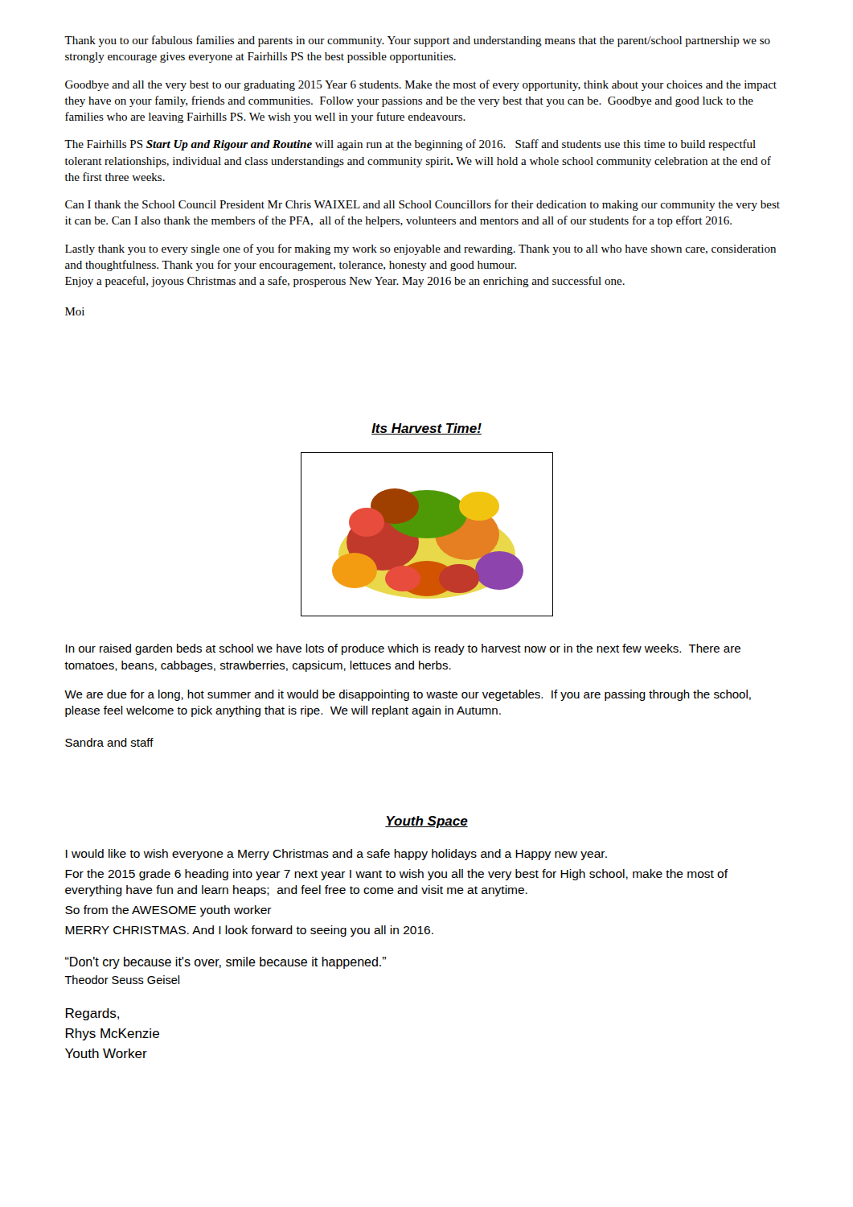Thank you to our fabulous families and parents in our community. Your support and understanding means that the parent/school partnership we so strongly encourage gives everyone at Fairhills PS the best possible opportunities.
Goodbye and all the very best to our graduating 2015 Year 6 students. Make the most of every opportunity, think about your choices and the impact they have on your family, friends and communities. Follow your passions and be the very best that you can be. Goodbye and good luck to the families who are leaving Fairhills PS. We wish you well in your future endeavours.
The Fairhills PS Start Up and Rigour and Routine will again run at the beginning of 2016. Staff and students use this time to build respectful tolerant relationships, individual and class understandings and community spirit. We will hold a whole school community celebration at the end of the first three weeks.
Can I thank the School Council President Mr Chris WAIXEL and all School Councillors for their dedication to making our community the very best it can be. Can I also thank the members of the PFA, all of the helpers, volunteers and mentors and all of our students for a top effort 2016.
Lastly thank you to every single one of you for making my work so enjoyable and rewarding. Thank you to all who have shown care, consideration and thoughtfulness. Thank you for your encouragement, tolerance, honesty and good humour.
Enjoy a peaceful, joyous Christmas and a safe, prosperous New Year. May 2016 be an enriching and successful one.
Moi
Its Harvest Time!
In our raised garden beds at school we have lots of produce which is ready to harvest now or in the next few weeks. There are tomatoes, beans, cabbages, strawberries, capsicum, lettuces and herbs.
We are due for a long, hot summer and it would be disappointing to waste our vegetables. If you are passing through the school, please feel welcome to pick anything that is ripe. We will replant again in Autumn.
Sandra and staff
Youth Space
I would like to wish everyone a Merry Christmas and a safe happy holidays and a Happy new year.
For the 2015 grade 6 heading into year 7 next year I want to wish you all the very best for High school, make the most of everything have fun and learn heaps; and feel free to come and visit me at anytime.
So from the AWESOME youth worker
MERRY CHRISTMAS. And I look forward to seeing you all in 2016.
“Don't cry because it's over, smile because it happened.”
Theodor Seuss Geisel
Regards,
Rhys McKenzie
Youth Worker